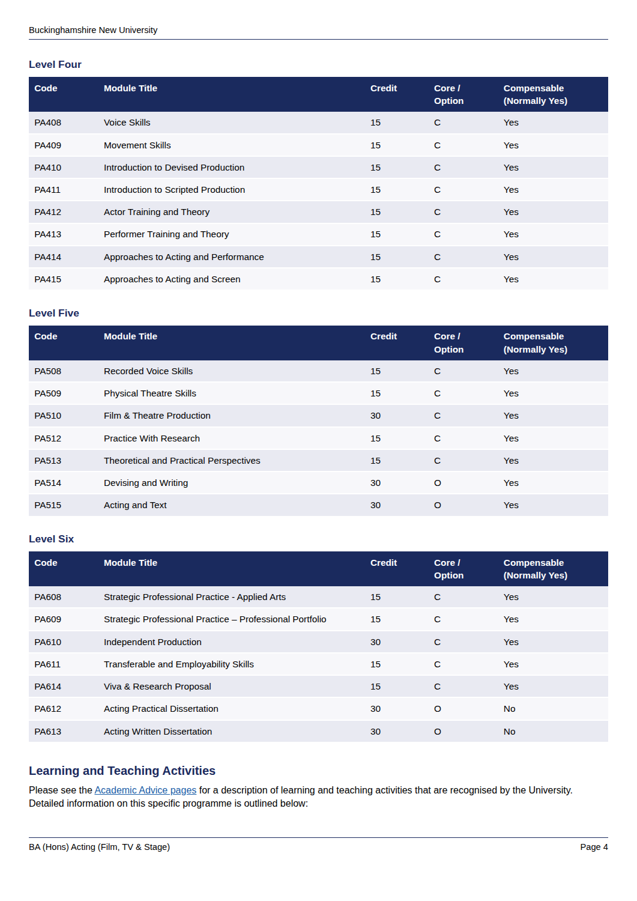Buckinghamshire New University
Level Four
| Code | Module Title | Credit | Core / Option | Compensable (Normally Yes) |
| --- | --- | --- | --- | --- |
| PA408 | Voice Skills | 15 | C | Yes |
| PA409 | Movement Skills | 15 | C | Yes |
| PA410 | Introduction to Devised Production | 15 | C | Yes |
| PA411 | Introduction to Scripted Production | 15 | C | Yes |
| PA412 | Actor Training and Theory | 15 | C | Yes |
| PA413 | Performer Training and Theory | 15 | C | Yes |
| PA414 | Approaches to Acting and Performance | 15 | C | Yes |
| PA415 | Approaches to Acting and Screen | 15 | C | Yes |
Level Five
| Code | Module Title | Credit | Core / Option | Compensable (Normally Yes) |
| --- | --- | --- | --- | --- |
| PA508 | Recorded Voice Skills | 15 | C | Yes |
| PA509 | Physical Theatre Skills | 15 | C | Yes |
| PA510 | Film & Theatre Production | 30 | C | Yes |
| PA512 | Practice With Research | 15 | C | Yes |
| PA513 | Theoretical and Practical Perspectives | 15 | C | Yes |
| PA514 | Devising and Writing | 30 | O | Yes |
| PA515 | Acting and Text | 30 | O | Yes |
Level Six
| Code | Module Title | Credit | Core / Option | Compensable (Normally Yes) |
| --- | --- | --- | --- | --- |
| PA608 | Strategic Professional Practice - Applied Arts | 15 | C | Yes |
| PA609 | Strategic Professional Practice – Professional Portfolio | 15 | C | Yes |
| PA610 | Independent Production | 30 | C | Yes |
| PA611 | Transferable and Employability Skills | 15 | C | Yes |
| PA614 | Viva & Research Proposal | 15 | C | Yes |
| PA612 | Acting Practical Dissertation | 30 | O | No |
| PA613 | Acting Written Dissertation | 30 | O | No |
Learning and Teaching Activities
Please see the Academic Advice pages for a description of learning and teaching activities that are recognised by the University. Detailed information on this specific programme is outlined below:
BA (Hons) Acting (Film, TV & Stage) Page 4